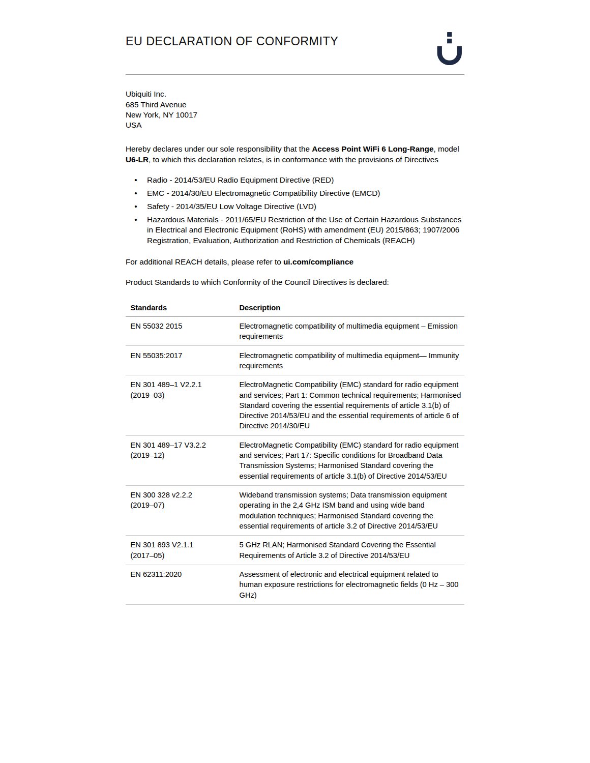EU DECLARATION OF CONFORMITY
Ubiquiti
Ubiquiti Inc.
685 Third Avenue
New York, NY 10017
USA
Hereby declares under our sole responsibility that the Access Point WiFi 6 Long-Range, model U6-LR, to which this declaration relates, is in conformance with the provisions of Directives
Radio - 2014/53/EU Radio Equipment Directive (RED)
EMC - 2014/30/EU Electromagnetic Compatibility Directive (EMCD)
Safety - 2014/35/EU Low Voltage Directive (LVD)
Hazardous Materials - 2011/65/EU Restriction of the Use of Certain Hazardous Substances in Electrical and Electronic Equipment (RoHS) with amendment (EU) 2015/863; 1907/2006 Registration, Evaluation, Authorization and Restriction of Chemicals (REACH)
For additional REACH details, please refer to ui.com/compliance
Product Standards to which Conformity of the Council Directives is declared:
| Standards | Description |
| --- | --- |
| EN 55032 2015 | Electromagnetic compatibility of multimedia equipment – Emission requirements |
| EN 55035:2017 | Electromagnetic compatibility of multimedia equipment— Immunity requirements |
| EN 301 489–1 V2.2.1 (2019–03) | ElectroMagnetic Compatibility (EMC) standard for radio equipment and services; Part 1: Common technical requirements; Harmonised Standard covering the essential requirements of article 3.1(b) of Directive 2014/53/EU and the essential requirements of article 6 of Directive 2014/30/EU |
| EN 301 489–17 V3.2.2 (2019–12) | ElectroMagnetic Compatibility (EMC) standard for radio equipment and services; Part 17: Specific conditions for Broadband Data Transmission Systems; Harmonised Standard covering the essential requirements of article 3.1(b) of Directive 2014/53/EU |
| EN 300 328 v2.2.2 (2019–07) | Wideband transmission systems; Data transmission equipment operating in the 2,4 GHz ISM band and using wide band modulation techniques; Harmonised Standard covering the essential requirements of article 3.2 of Directive 2014/53/EU |
| EN 301 893 V2.1.1 (2017–05) | 5 GHz RLAN; Harmonised Standard Covering the Essential Requirements of Article 3.2 of Directive 2014/53/EU |
| EN 62311:2020 | Assessment of electronic and electrical equipment related to human exposure restrictions for electromagnetic fields (0 Hz – 300 GHz) |